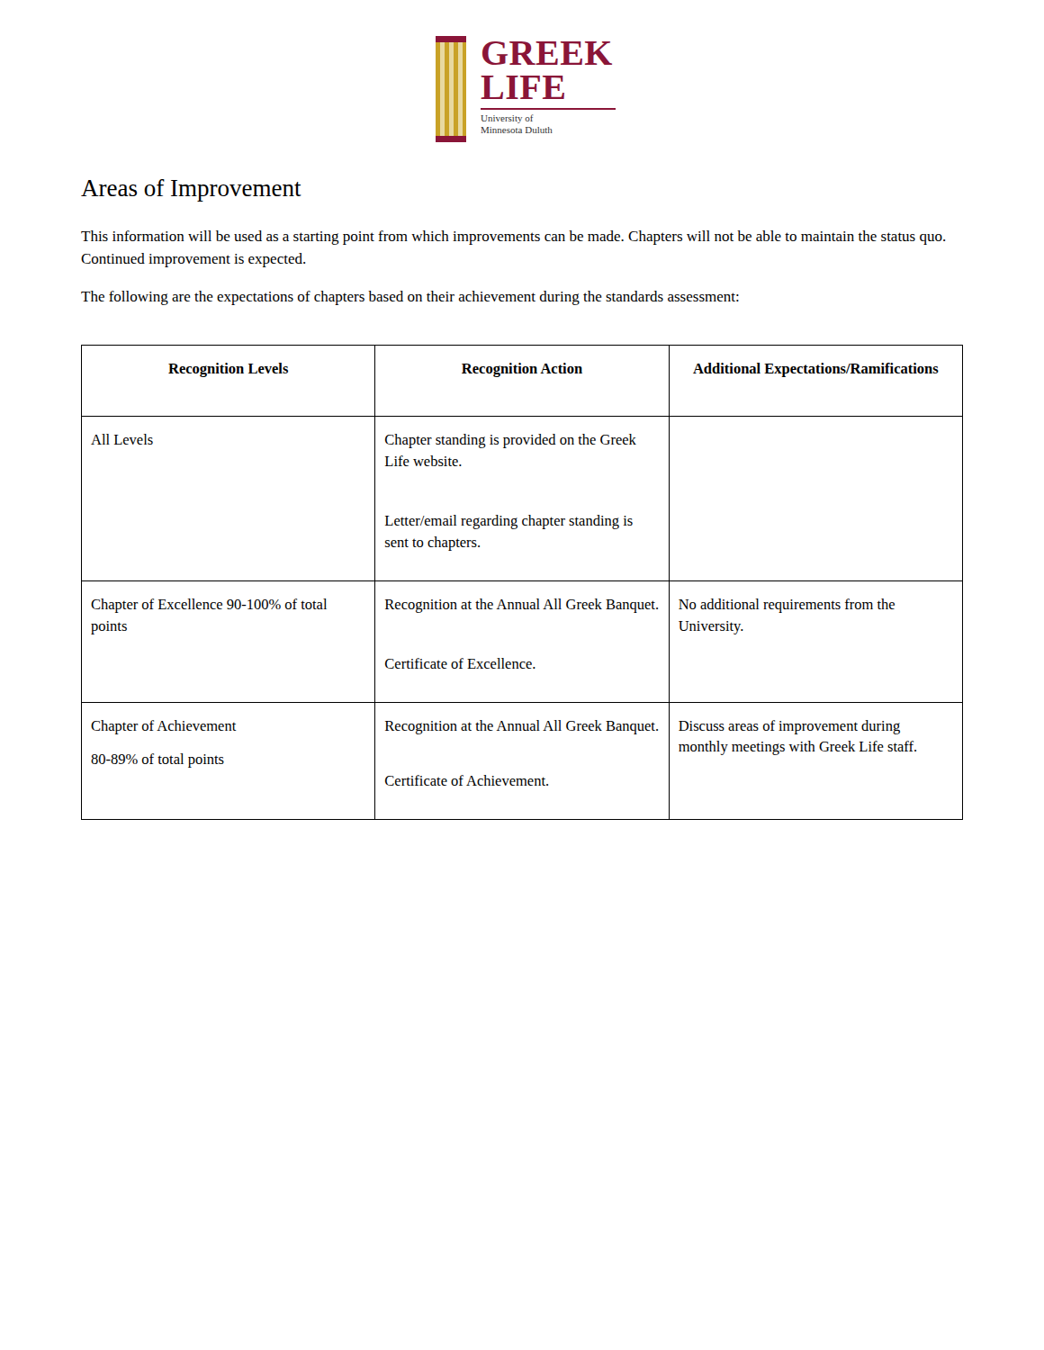GREEK
LIFE
University of
Minnesota Duluth
Areas of Improvement
This information will be used as a starting point from which improvements can be made. Chapters will not be able to maintain the status quo. Continued improvement is expected.
The following are the expectations of chapters based on their achievement during the standards assessment:
| Recognition Levels | Recognition Action | Additional Expectations/Ramifications |
| --- | --- | --- |
| All Levels | Chapter standing is provided on the Greek Life website. Letter/email regarding chapter standing is sent to chapters. | |
| Chapter of Excellence 90-100% of total points | Recognition at the Annual All Greek Banquet. Certificate of Excellence. | No additional requirements from the University. |
| Chapter of Achievement 80-89% of total points | Recognition at the Annual All Greek Banquet. Certificate of Achievement. | Discuss areas of improvement during monthly meetings with Greek Life staff. |